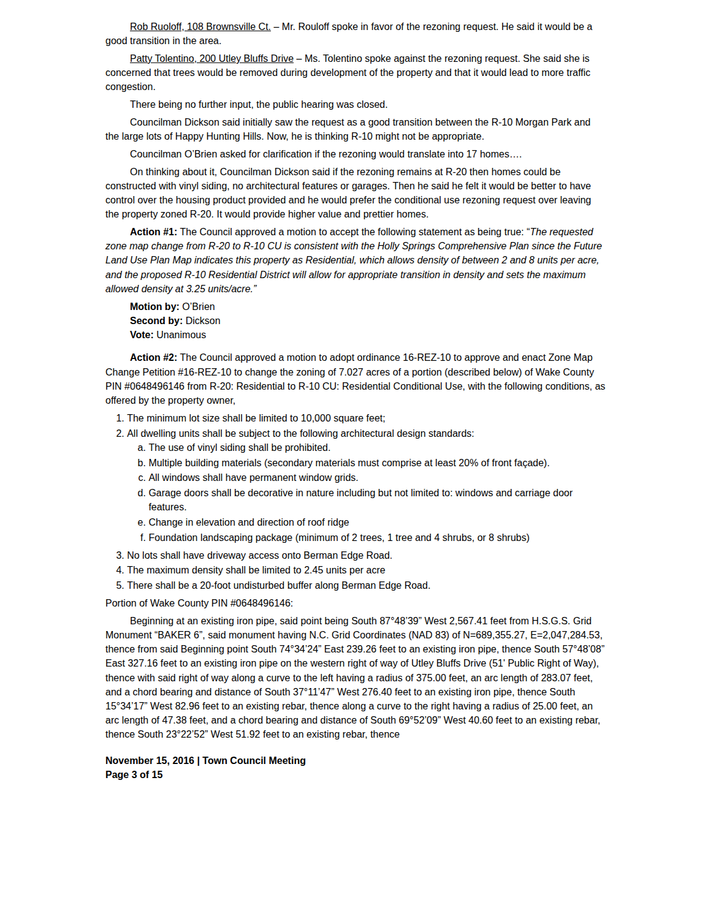Rob Ruoloff, 108 Brownsville Ct. – Mr. Rouloff spoke in favor of the rezoning request. He said it would be a good transition in the area.
Patty Tolentino, 200 Utley Bluffs Drive – Ms. Tolentino spoke against the rezoning request. She said she is concerned that trees would be removed during development of the property and that it would lead to more traffic congestion.
There being no further input, the public hearing was closed.
Councilman Dickson said initially saw the request as a good transition between the R-10 Morgan Park and the large lots of Happy Hunting Hills. Now, he is thinking R-10 might not be appropriate.
Councilman O’Brien asked for clarification if the rezoning would translate into 17 homes….
On thinking about it, Councilman Dickson said if the rezoning remains at R-20 then homes could be constructed with vinyl siding, no architectural features or garages. Then he said he felt it would be better to have control over the housing product provided and he would prefer the conditional use rezoning request over leaving the property zoned R-20. It would provide higher value and prettier homes.
Action #1: The Council approved a motion to accept the following statement as being true: “The requested zone map change from R-20 to R-10 CU is consistent with the Holly Springs Comprehensive Plan since the Future Land Use Plan Map indicates this property as Residential, which allows density of between 2 and 8 units per acre, and the proposed R-10 Residential District will allow for appropriate transition in density and sets the maximum allowed density at 3.25 units/acre.”
Motion by: O’Brien
Second by: Dickson
Vote: Unanimous
Action #2: The Council approved a motion to adopt ordinance 16-REZ-10 to approve and enact Zone Map Change Petition #16-REZ-10 to change the zoning of 7.027 acres of a portion (described below) of Wake County PIN #0648496146 from R-20: Residential to R-10 CU: Residential Conditional Use, with the following conditions, as offered by the property owner,
The minimum lot size shall be limited to 10,000 square feet;
All dwelling units shall be subject to the following architectural design standards:
The use of vinyl siding shall be prohibited.
Multiple building materials (secondary materials must comprise at least 20% of front façade).
All windows shall have permanent window grids.
Garage doors shall be decorative in nature including but not limited to: windows and carriage door features.
Change in elevation and direction of roof ridge
Foundation landscaping package (minimum of 2 trees, 1 tree and 4 shrubs, or 8 shrubs)
No lots shall have driveway access onto Berman Edge Road.
The maximum density shall be limited to 2.45 units per acre
There shall be a 20-foot undisturbed buffer along Berman Edge Road.
Portion of Wake County PIN #0648496146:
Beginning at an existing iron pipe, said point being South 87°48’39” West 2,567.41 feet from H.S.G.S. Grid Monument “BAKER 6”, said monument having N.C. Grid Coordinates (NAD 83) of N=689,355.27, E=2,047,284.53, thence from said Beginning point South 74°34’24” East 239.26 feet to an existing iron pipe, thence South 57°48’08” East 327.16 feet to an existing iron pipe on the western right of way of Utley Bluffs Drive (51' Public Right of Way), thence with said right of way along a curve to the left having a radius of 375.00 feet, an arc length of 283.07 feet, and a chord bearing and distance of South 37°11’47” West 276.40 feet to an existing iron pipe, thence South 15°34’17” West 82.96 feet to an existing rebar, thence along a curve to the right having a radius of 25.00 feet, an arc length of 47.38 feet, and a chord bearing and distance of South 69°52’09” West 40.60 feet to an existing rebar, thence South 23°22’52” West 51.92 feet to an existing rebar, thence
November 15, 2016 | Town Council Meeting
Page 3 of 15